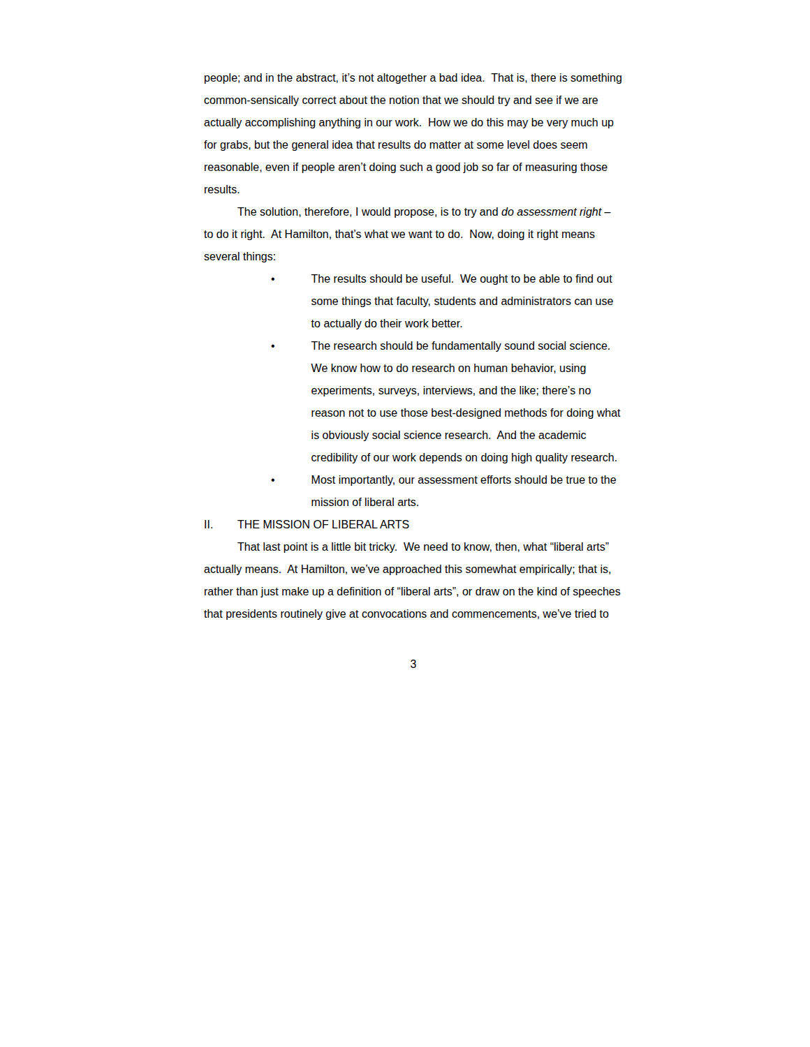people; and in the abstract, it’s not altogether a bad idea. That is, there is something common-sensically correct about the notion that we should try and see if we are actually accomplishing anything in our work. How we do this may be very much up for grabs, but the general idea that results do matter at some level does seem reasonable, even if people aren’t doing such a good job so far of measuring those results.
The solution, therefore, I would propose, is to try and do assessment right – to do it right. At Hamilton, that’s what we want to do. Now, doing it right means several things:
The results should be useful. We ought to be able to find out some things that faculty, students and administrators can use to actually do their work better.
The research should be fundamentally sound social science. We know how to do research on human behavior, using experiments, surveys, interviews, and the like; there’s no reason not to use those best-designed methods for doing what is obviously social science research. And the academic credibility of our work depends on doing high quality research.
Most importantly, our assessment efforts should be true to the mission of liberal arts.
II. THE MISSION OF LIBERAL ARTS
That last point is a little bit tricky. We need to know, then, what “liberal arts” actually means. At Hamilton, we’ve approached this somewhat empirically; that is, rather than just make up a definition of “liberal arts”, or draw on the kind of speeches that presidents routinely give at convocations and commencements, we’ve tried to
3